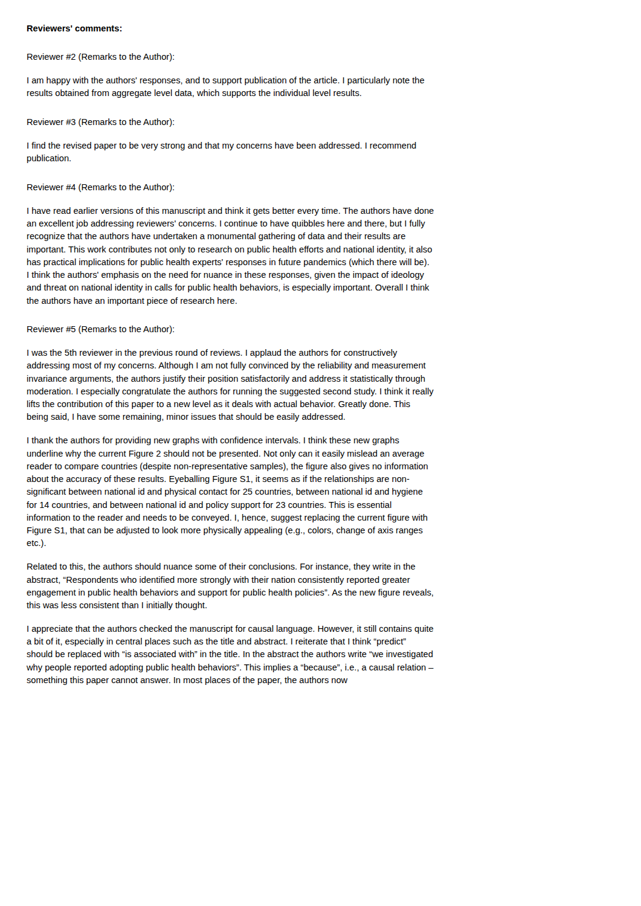Reviewers' comments:
Reviewer #2 (Remarks to the Author):
I am happy with the authors' responses, and to support publication of the article. I particularly note the results obtained from aggregate level data, which supports the individual level results.
Reviewer #3 (Remarks to the Author):
I find the revised paper to be very strong and that my concerns have been addressed. I recommend publication.
Reviewer #4 (Remarks to the Author):
I have read earlier versions of this manuscript and think it gets better every time. The authors have done an excellent job addressing reviewers' concerns. I continue to have quibbles here and there, but I fully recognize that the authors have undertaken a monumental gathering of data and their results are important. This work contributes not only to research on public health efforts and national identity, it also has practical implications for public health experts' responses in future pandemics (which there will be). I think the authors' emphasis on the need for nuance in these responses, given the impact of ideology and threat on national identity in calls for public health behaviors, is especially important. Overall I think the authors have an important piece of research here.
Reviewer #5 (Remarks to the Author):
I was the 5th reviewer in the previous round of reviews. I applaud the authors for constructively addressing most of my concerns. Although I am not fully convinced by the reliability and measurement invariance arguments, the authors justify their position satisfactorily and address it statistically through moderation. I especially congratulate the authors for running the suggested second study. I think it really lifts the contribution of this paper to a new level as it deals with actual behavior. Greatly done. This being said, I have some remaining, minor issues that should be easily addressed.
I thank the authors for providing new graphs with confidence intervals. I think these new graphs underline why the current Figure 2 should not be presented. Not only can it easily mislead an average reader to compare countries (despite non-representative samples), the figure also gives no information about the accuracy of these results. Eyeballing Figure S1, it seems as if the relationships are non-significant between national id and physical contact for 25 countries, between national id and hygiene for 14 countries, and between national id and policy support for 23 countries. This is essential information to the reader and needs to be conveyed. I, hence, suggest replacing the current figure with Figure S1, that can be adjusted to look more physically appealing (e.g., colors, change of axis ranges etc.).
Related to this, the authors should nuance some of their conclusions. For instance, they write in the abstract, “Respondents who identified more strongly with their nation consistently reported greater engagement in public health behaviors and support for public health policies”. As the new figure reveals, this was less consistent than I initially thought.
I appreciate that the authors checked the manuscript for causal language. However, it still contains quite a bit of it, especially in central places such as the title and abstract. I reiterate that I think “predict” should be replaced with “is associated with” in the title. In the abstract the authors write “we investigated why people reported adopting public health behaviors”. This implies a “because”, i.e., a causal relation – something this paper cannot answer. In most places of the paper, the authors now